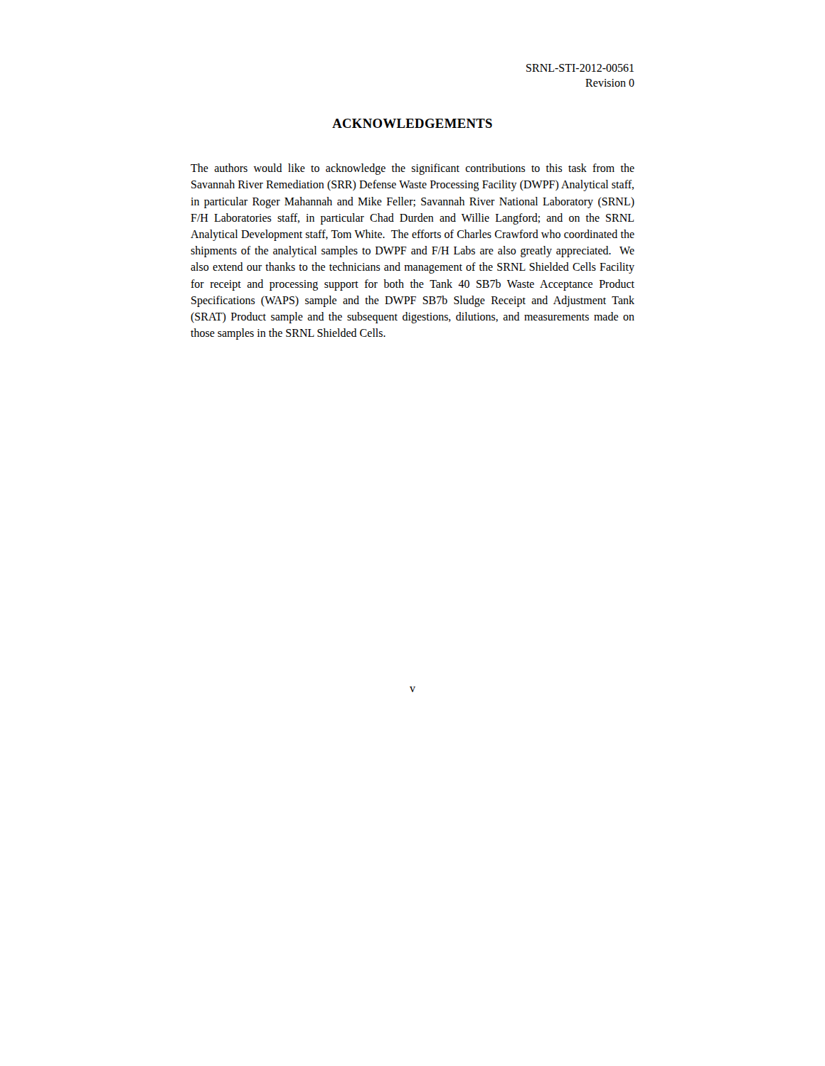SRNL-STI-2012-00561
Revision 0
ACKNOWLEDGEMENTS
The authors would like to acknowledge the significant contributions to this task from the Savannah River Remediation (SRR) Defense Waste Processing Facility (DWPF) Analytical staff, in particular Roger Mahannah and Mike Feller; Savannah River National Laboratory (SRNL) F/H Laboratories staff, in particular Chad Durden and Willie Langford; and on the SRNL Analytical Development staff, Tom White. The efforts of Charles Crawford who coordinated the shipments of the analytical samples to DWPF and F/H Labs are also greatly appreciated. We also extend our thanks to the technicians and management of the SRNL Shielded Cells Facility for receipt and processing support for both the Tank 40 SB7b Waste Acceptance Product Specifications (WAPS) sample and the DWPF SB7b Sludge Receipt and Adjustment Tank (SRAT) Product sample and the subsequent digestions, dilutions, and measurements made on those samples in the SRNL Shielded Cells.
v